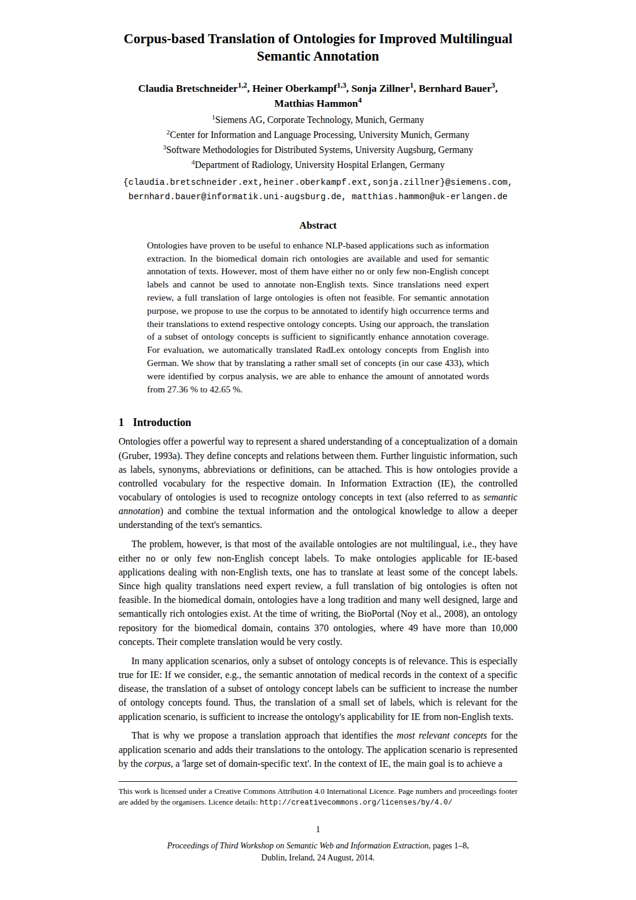Corpus-based Translation of Ontologies for Improved Multilingual
Semantic Annotation
Claudia Bretschneider1,2, Heiner Oberkampf1,3, Sonja Zillner1, Bernhard Bauer3, Matthias Hammon4
1Siemens AG, Corporate Technology, Munich, Germany
2Center for Information and Language Processing, University Munich, Germany
3Software Methodologies for Distributed Systems, University Augsburg, Germany
4Department of Radiology, University Hospital Erlangen, Germany
{claudia.bretschneider.ext,heiner.oberkampf.ext,sonja.zillner}@siemens.com,
bernhard.bauer@informatik.uni-augsburg.de, matthias.hammon@uk-erlangen.de
Abstract
Ontologies have proven to be useful to enhance NLP-based applications such as information extraction. In the biomedical domain rich ontologies are available and used for semantic annotation of texts. However, most of them have either no or only few non-English concept labels and cannot be used to annotate non-English texts. Since translations need expert review, a full translation of large ontologies is often not feasible. For semantic annotation purpose, we propose to use the corpus to be annotated to identify high occurrence terms and their translations to extend respective ontology concepts. Using our approach, the translation of a subset of ontology concepts is sufficient to significantly enhance annotation coverage. For evaluation, we automatically translated RadLex ontology concepts from English into German. We show that by translating a rather small set of concepts (in our case 433), which were identified by corpus analysis, we are able to enhance the amount of annotated words from 27.36 % to 42.65 %.
1 Introduction
Ontologies offer a powerful way to represent a shared understanding of a conceptualization of a domain (Gruber, 1993a). They define concepts and relations between them. Further linguistic information, such as labels, synonyms, abbreviations or definitions, can be attached. This is how ontologies provide a controlled vocabulary for the respective domain. In Information Extraction (IE), the controlled vocabulary of ontologies is used to recognize ontology concepts in text (also referred to as semantic annotation) and combine the textual information and the ontological knowledge to allow a deeper understanding of the text's semantics.
The problem, however, is that most of the available ontologies are not multilingual, i.e., they have either no or only few non-English concept labels. To make ontologies applicable for IE-based applications dealing with non-English texts, one has to translate at least some of the concept labels. Since high quality translations need expert review, a full translation of big ontologies is often not feasible. In the biomedical domain, ontologies have a long tradition and many well designed, large and semantically rich ontologies exist. At the time of writing, the BioPortal (Noy et al., 2008), an ontology repository for the biomedical domain, contains 370 ontologies, where 49 have more than 10,000 concepts. Their complete translation would be very costly.
In many application scenarios, only a subset of ontology concepts is of relevance. This is especially true for IE: If we consider, e.g., the semantic annotation of medical records in the context of a specific disease, the translation of a subset of ontology concept labels can be sufficient to increase the number of ontology concepts found. Thus, the translation of a small set of labels, which is relevant for the application scenario, is sufficient to increase the ontology's applicability for IE from non-English texts.
That is why we propose a translation approach that identifies the most relevant concepts for the application scenario and adds their translations to the ontology. The application scenario is represented by the corpus, a 'large set of domain-specific text'. In the context of IE, the main goal is to achieve a
This work is licensed under a Creative Commons Attribution 4.0 International Licence. Page numbers and proceedings footer are added by the organisers. Licence details: http://creativecommons.org/licenses/by/4.0/
1
Proceedings of Third Workshop on Semantic Web and Information Extraction, pages 1–8,
Dublin, Ireland, 24 August, 2014.